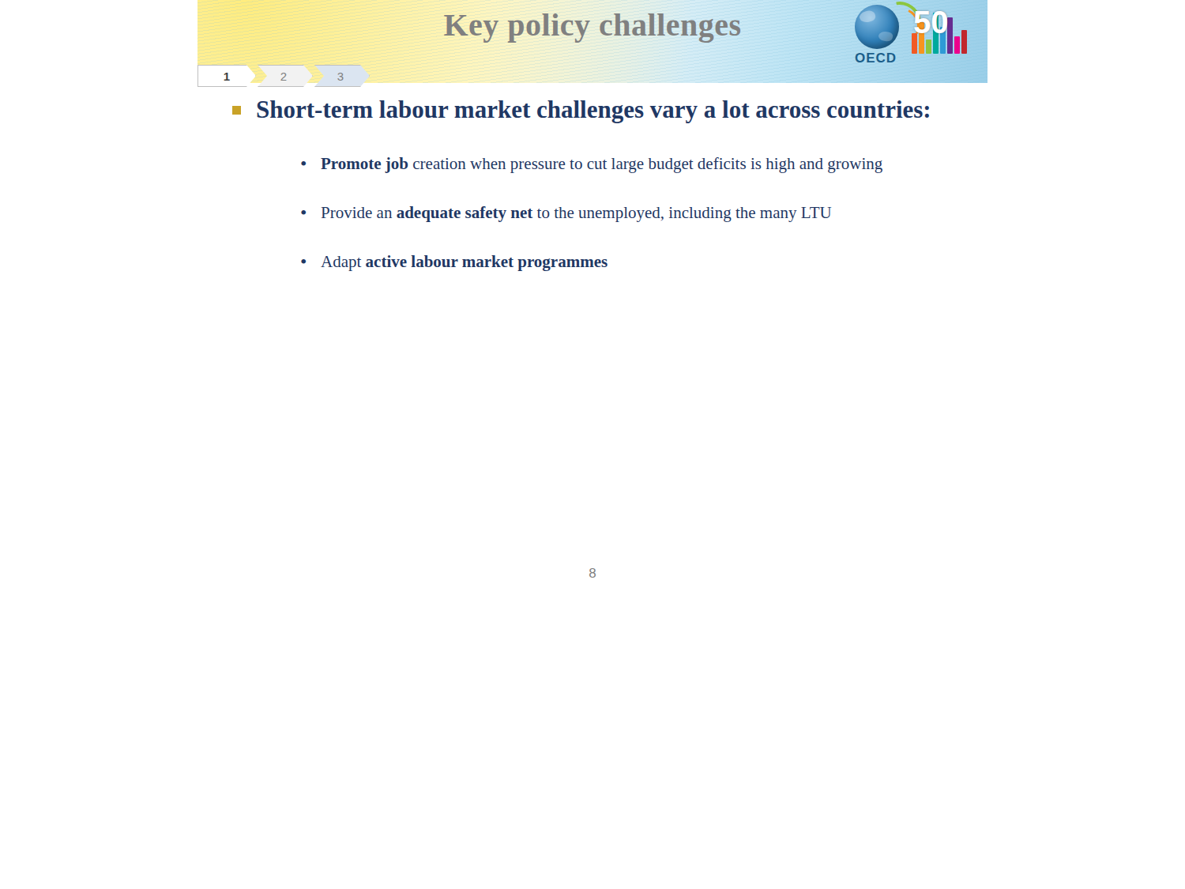Key policy challenges
OECD
50
1
2
3
Short-term labour market challenges vary a lot across countries:
Promote job creation when pressure to cut large budget deficits is high and growing
Provide an adequate safety net to the unemployed, including the many LTU
Adapt active labour market programmes
8